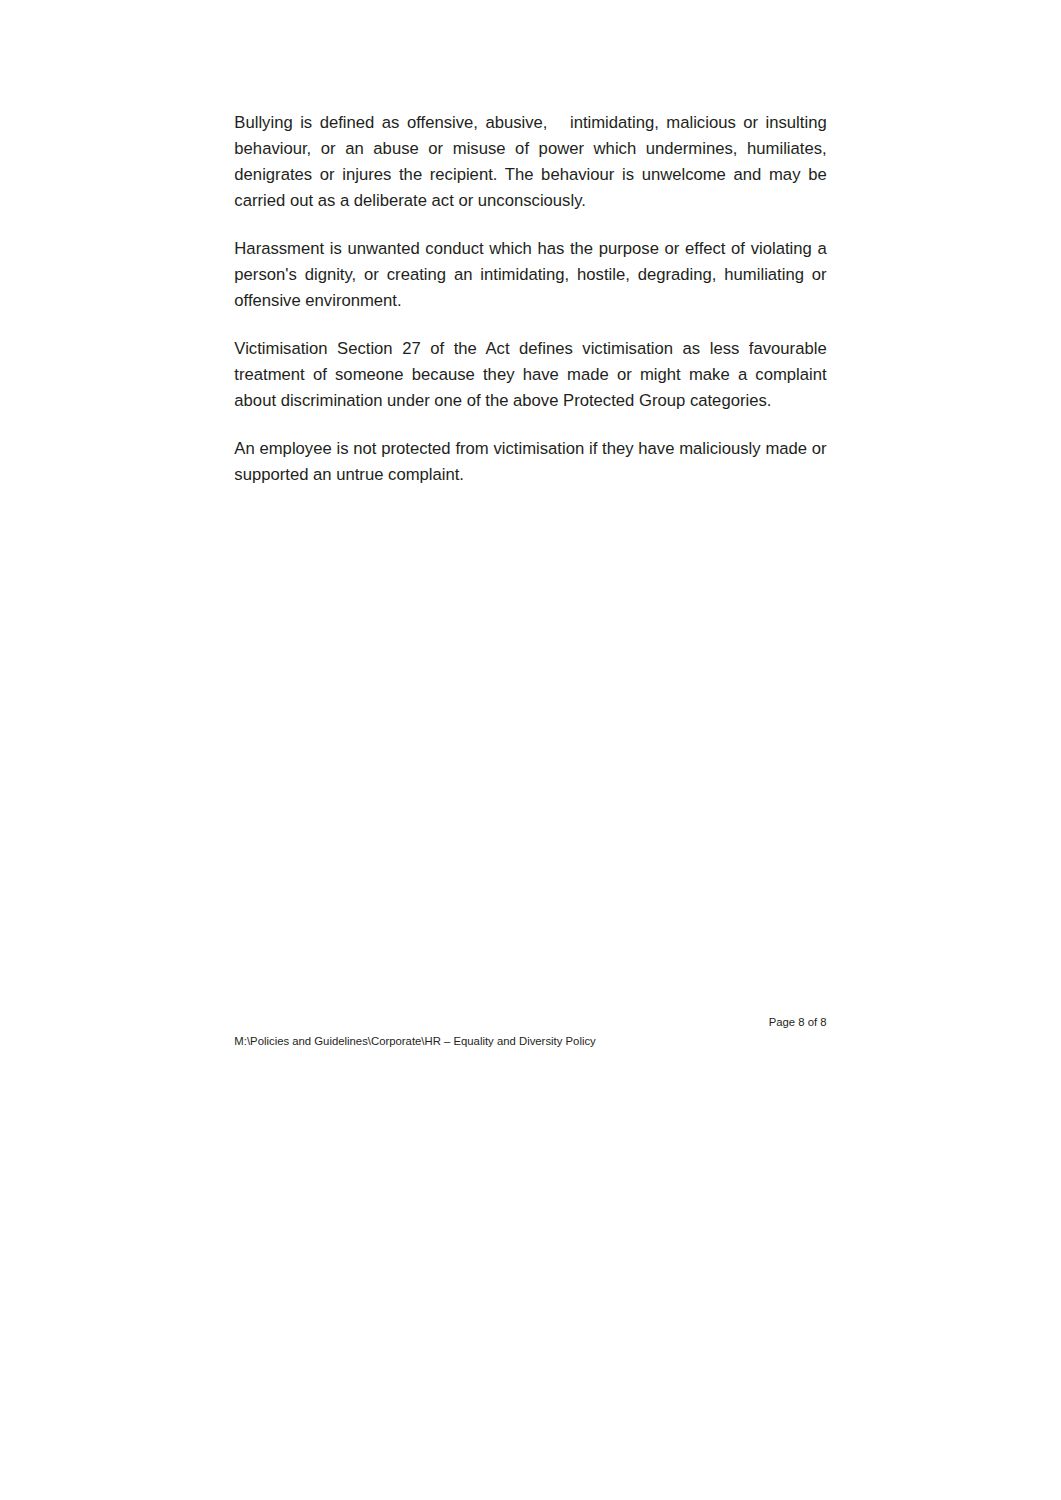Bullying is defined as offensive, abusive, intimidating, malicious or insulting behaviour, or an abuse or misuse of power which undermines, humiliates, denigrates or injures the recipient. The behaviour is unwelcome and may be carried out as a deliberate act or unconsciously.
Harassment is unwanted conduct which has the purpose or effect of violating a person's dignity, or creating an intimidating, hostile, degrading, humiliating or offensive environment.
Victimisation Section 27 of the Act defines victimisation as less favourable treatment of someone because they have made or might make a complaint about discrimination under one of the above Protected Group categories.
An employee is not protected from victimisation if they have maliciously made or supported an untrue complaint.
Page 8 of 8
M:\Policies and Guidelines\Corporate\HR – Equality and Diversity Policy